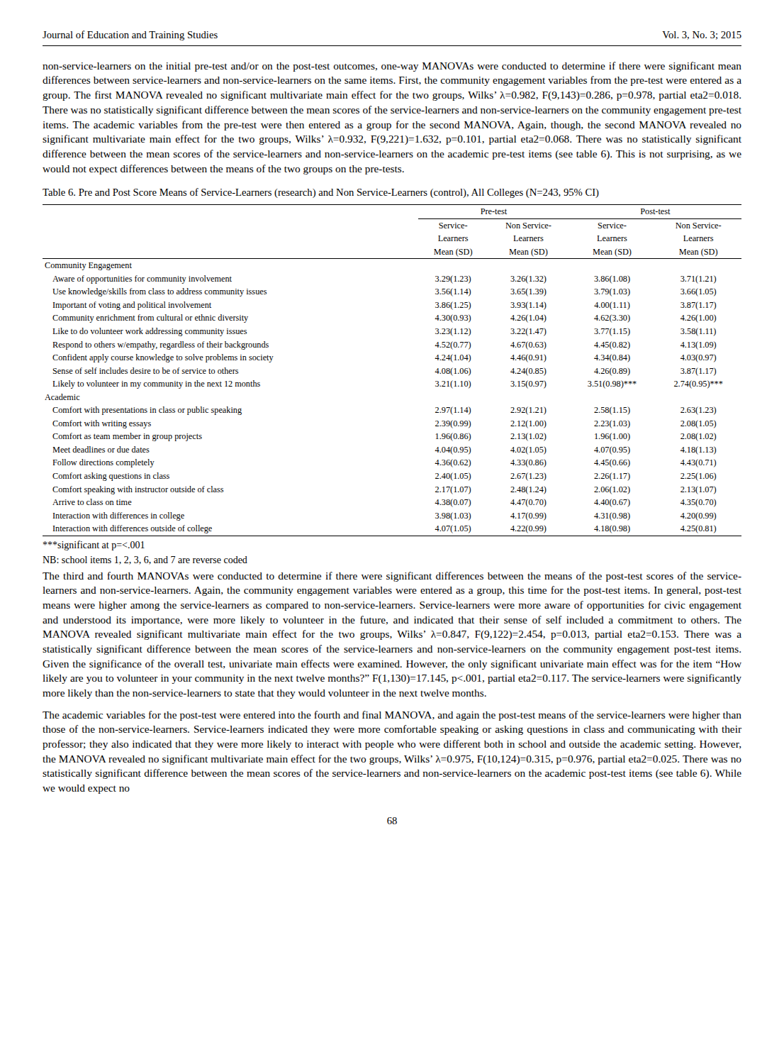Journal of Education and Training Studies
Vol. 3, No. 3; 2015
non-service-learners on the initial pre-test and/or on the post-test outcomes, one-way MANOVAs were conducted to determine if there were significant mean differences between service-learners and non-service-learners on the same items. First, the community engagement variables from the pre-test were entered as a group. The first MANOVA revealed no significant multivariate main effect for the two groups, Wilks’ λ=0.982, F(9,143)=0.286, p=0.978, partial eta2=0.018. There was no statistically significant difference between the mean scores of the service-learners and non-service-learners on the community engagement pre-test items. The academic variables from the pre-test were then entered as a group for the second MANOVA, Again, though, the second MANOVA revealed no significant multivariate main effect for the two groups, Wilks’ λ=0.932, F(9,221)=1.632, p=0.101, partial eta2=0.068. There was no statistically significant difference between the mean scores of the service-learners and non-service-learners on the academic pre-test items (see table 6). This is not surprising, as we would not expect differences between the means of the two groups on the pre-tests.
Table 6. Pre and Post Score Means of Service-Learners (research) and Non Service-Learners (control), All Colleges (N=243, 95% CI)
| | Pre-test | Post-test |
| | Service- | Non Service- | Service- | Non Service- |
| | Learners | Learners | Learners | Learners |
| | Mean (SD) | Mean (SD) | Mean (SD) | Mean (SD) |
| Community Engagement | | | | |
| Aware of opportunities for community involvement | 3.29(1.23) | 3.26(1.32) | 3.86(1.08) | 3.71(1.21) |
| Use knowledge/skills from class to address community issues | 3.56(1.14) | 3.65(1.39) | 3.79(1.03) | 3.66(1.05) |
| Important of voting and political involvement | 3.86(1.25) | 3.93(1.14) | 4.00(1.11) | 3.87(1.17) |
| Community enrichment from cultural or ethnic diversity | 4.30(0.93) | 4.26(1.04) | 4.62(3.30) | 4.26(1.00) |
| Like to do volunteer work addressing community issues | 3.23(1.12) | 3.22(1.47) | 3.77(1.15) | 3.58(1.11) |
| Respond to others w/empathy, regardless of their backgrounds | 4.52(0.77) | 4.67(0.63) | 4.45(0.82) | 4.13(1.09) |
| Confident apply course knowledge to solve problems in society | 4.24(1.04) | 4.46(0.91) | 4.34(0.84) | 4.03(0.97) |
| Sense of self includes desire to be of service to others | 4.08(1.06) | 4.24(0.85) | 4.26(0.89) | 3.87(1.17) |
| Likely to volunteer in my community in the next 12 months | 3.21(1.10) | 3.15(0.97) | 3.51(0.98)*** | 2.74(0.95)*** |
| Academic | | | | |
| Comfort with presentations in class or public speaking | 2.97(1.14) | 2.92(1.21) | 2.58(1.15) | 2.63(1.23) |
| Comfort with writing essays | 2.39(0.99) | 2.12(1.00) | 2.23(1.03) | 2.08(1.05) |
| Comfort as team member in group projects | 1.96(0.86) | 2.13(1.02) | 1.96(1.00) | 2.08(1.02) |
| Meet deadlines or due dates | 4.04(0.95) | 4.02(1.05) | 4.07(0.95) | 4.18(1.13) |
| Follow directions completely | 4.36(0.62) | 4.33(0.86) | 4.45(0.66) | 4.43(0.71) |
| Comfort asking questions in class | 2.40(1.05) | 2.67(1.23) | 2.26(1.17) | 2.25(1.06) |
| Comfort speaking with instructor outside of class | 2.17(1.07) | 2.48(1.24) | 2.06(1.02) | 2.13(1.07) |
| Arrive to class on time | 4.38(0.07) | 4.47(0.70) | 4.40(0.67) | 4.35(0.70) |
| Interaction with differences in college | 3.98(1.03) | 4.17(0.99) | 4.31(0.98) | 4.20(0.99) |
| Interaction with differences outside of college | 4.07(1.05) | 4.22(0.99) | 4.18(0.98) | 4.25(0.81) |
***significant at p=<.001
NB: school items 1, 2, 3, 6, and 7 are reverse coded
The third and fourth MANOVAs were conducted to determine if there were significant differences between the means of the post-test scores of the service-learners and non-service-learners. Again, the community engagement variables were entered as a group, this time for the post-test items. In general, post-test means were higher among the service-learners as compared to non-service-learners. Service-learners were more aware of opportunities for civic engagement and understood its importance, were more likely to volunteer in the future, and indicated that their sense of self included a commitment to others. The MANOVA revealed significant multivariate main effect for the two groups, Wilks’ λ=0.847, F(9,122)=2.454, p=0.013, partial eta2=0.153. There was a statistically significant difference between the mean scores of the service-learners and non-service-learners on the community engagement post-test items. Given the significance of the overall test, univariate main effects were examined. However, the only significant univariate main effect was for the item “How likely are you to volunteer in your community in the next twelve months?” F(1,130)=17.145, p<.001, partial eta2=0.117. The service-learners were significantly more likely than the non-service-learners to state that they would volunteer in the next twelve months.
The academic variables for the post-test were entered into the fourth and final MANOVA, and again the post-test means of the service-learners were higher than those of the non-service-learners. Service-learners indicated they were more comfortable speaking or asking questions in class and communicating with their professor; they also indicated that they were more likely to interact with people who were different both in school and outside the academic setting. However, the MANOVA revealed no significant multivariate main effect for the two groups, Wilks’ λ=0.975, F(10,124)=0.315, p=0.976, partial eta2=0.025. There was no statistically significant difference between the mean scores of the service-learners and non-service-learners on the academic post-test items (see table 6). While we would expect no
68